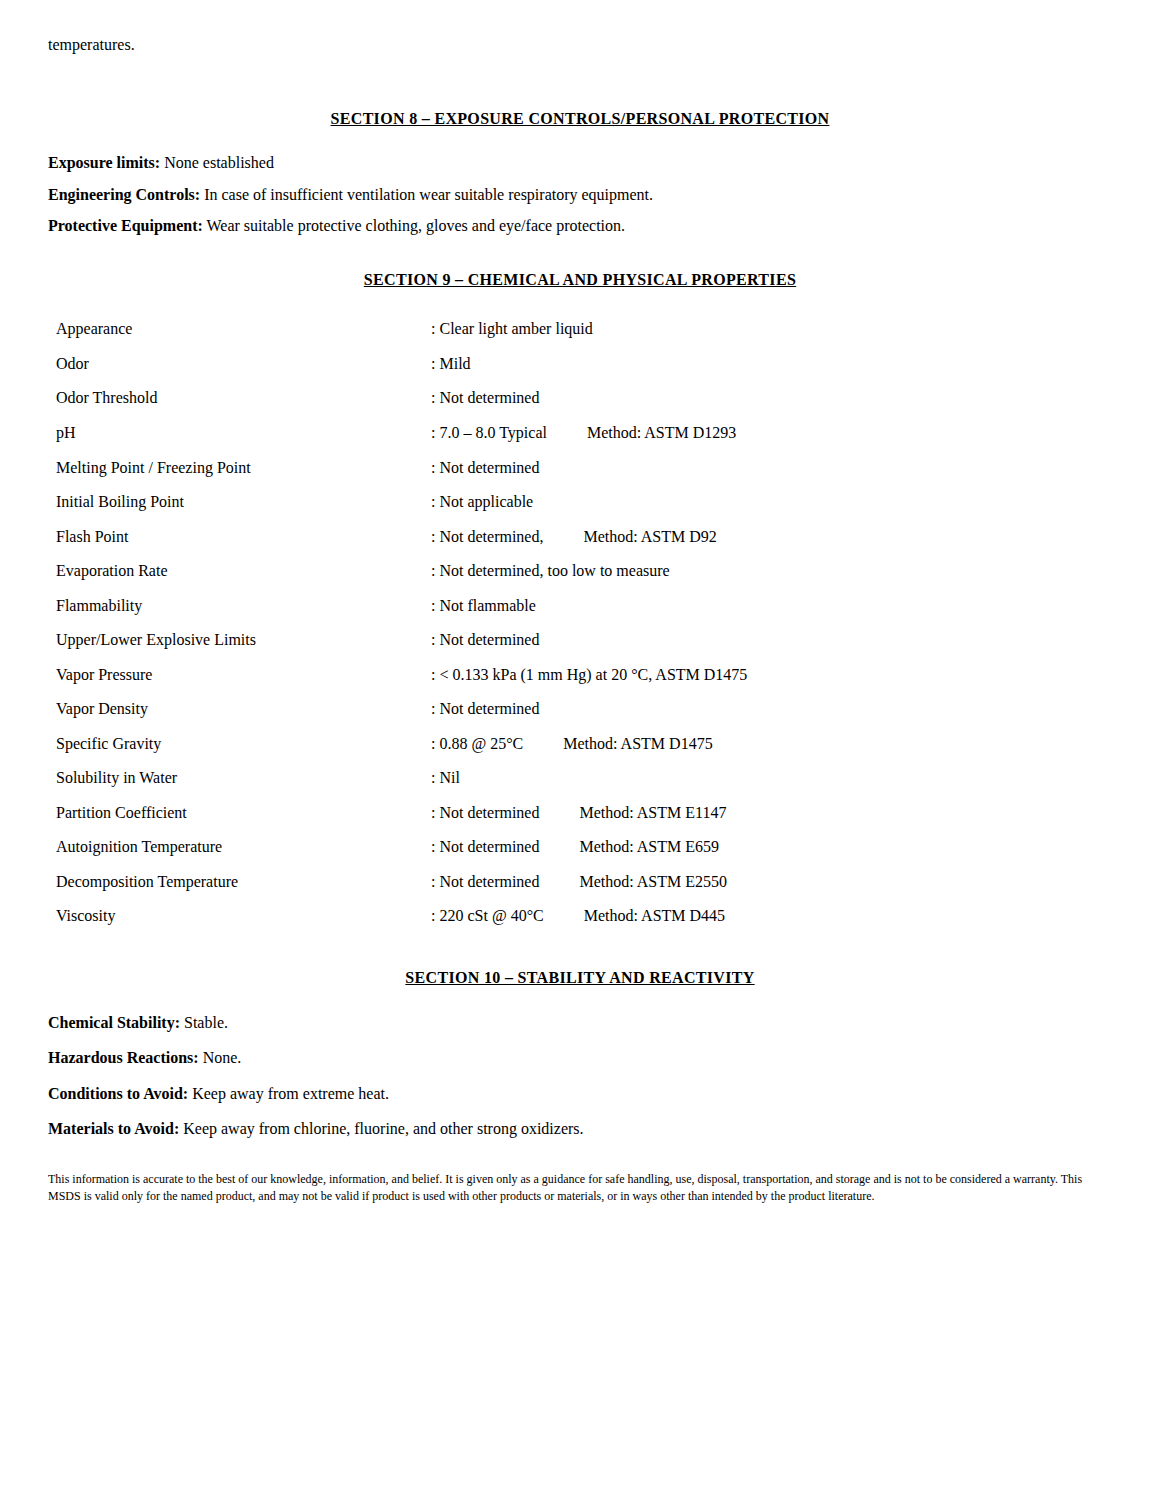temperatures.
SECTION 8 – EXPOSURE CONTROLS/PERSONAL PROTECTION
Exposure limits: None established
Engineering Controls: In case of insufficient ventilation wear suitable respiratory equipment.
Protective Equipment: Wear suitable protective clothing, gloves and eye/face protection.
SECTION 9 – CHEMICAL AND PHYSICAL PROPERTIES
| Appearance | : Clear light amber liquid |
| Odor | : Mild |
| Odor Threshold | : Not determined |
| pH | : 7.0 – 8.0 Typical Method: ASTM D1293 |
| Melting Point / Freezing Point | : Not determined |
| Initial Boiling Point | : Not applicable |
| Flash Point | : Not determined, Method: ASTM D92 |
| Evaporation Rate | : Not determined, too low to measure |
| Flammability | : Not flammable |
| Upper/Lower Explosive Limits | : Not determined |
| Vapor Pressure | : < 0.133 kPa (1 mm Hg) at 20 °C, ASTM D1475 |
| Vapor Density | : Not determined |
| Specific Gravity | : 0.88 @ 25°C Method: ASTM D1475 |
| Solubility in Water | : Nil |
| Partition Coefficient | : Not determined Method: ASTM E1147 |
| Autoignition Temperature | : Not determined Method: ASTM E659 |
| Decomposition Temperature | : Not determined Method: ASTM E2550 |
| Viscosity | : 220 cSt @ 40°C Method: ASTM D445 |
SECTION 10 – STABILITY AND REACTIVITY
Chemical Stability: Stable.
Hazardous Reactions: None.
Conditions to Avoid: Keep away from extreme heat.
Materials to Avoid: Keep away from chlorine, fluorine, and other strong oxidizers.
This information is accurate to the best of our knowledge, information, and belief. It is given only as a guidance for safe handling, use, disposal, transportation, and storage and is not to be considered a warranty. This MSDS is valid only for the named product, and may not be valid if product is used with other products or materials, or in ways other than intended by the product literature.